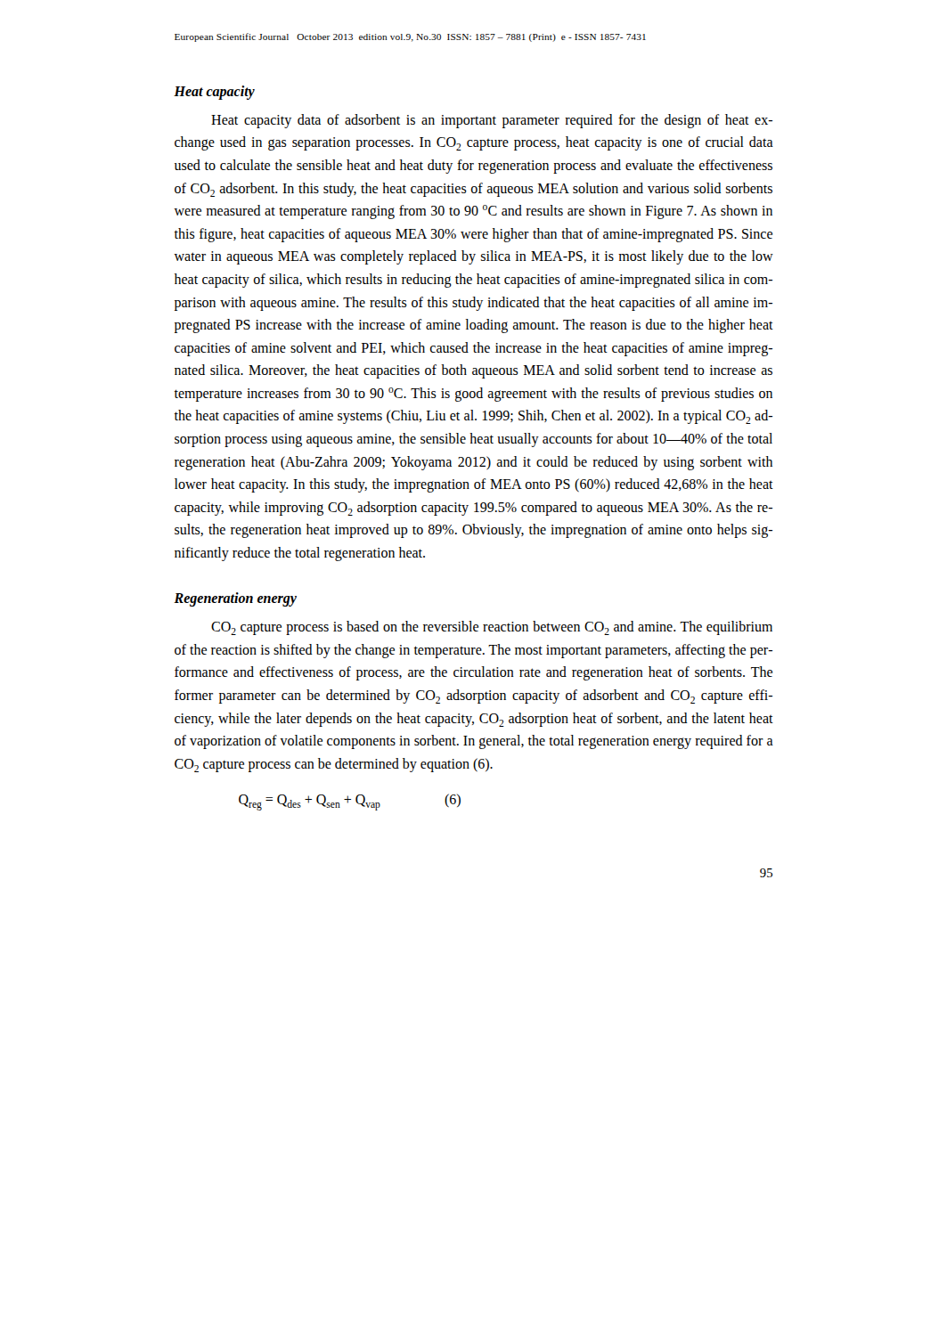European Scientific Journal October 2013 edition vol.9, No.30 ISSN: 1857 – 7881 (Print) e - ISSN 1857- 7431
Heat capacity
Heat capacity data of adsorbent is an important parameter required for the design of heat exchange used in gas separation processes. In CO2 capture process, heat capacity is one of crucial data used to calculate the sensible heat and heat duty for regeneration process and evaluate the effectiveness of CO2 adsorbent. In this study, the heat capacities of aqueous MEA solution and various solid sorbents were measured at temperature ranging from 30 to 90 oC and results are shown in Figure 7. As shown in this figure, heat capacities of aqueous MEA 30% were higher than that of amine-impregnated PS. Since water in aqueous MEA was completely replaced by silica in MEA-PS, it is most likely due to the low heat capacity of silica, which results in reducing the heat capacities of amine-impregnated silica in comparison with aqueous amine. The results of this study indicated that the heat capacities of all amine impregnated PS increase with the increase of amine loading amount. The reason is due to the higher heat capacities of amine solvent and PEI, which caused the increase in the heat capacities of amine impregnated silica. Moreover, the heat capacities of both aqueous MEA and solid sorbent tend to increase as temperature increases from 30 to 90 oC. This is good agreement with the results of previous studies on the heat capacities of amine systems (Chiu, Liu et al. 1999; Shih, Chen et al. 2002). In a typical CO2 adsorption process using aqueous amine, the sensible heat usually accounts for about 10—40% of the total regeneration heat (Abu-Zahra 2009; Yokoyama 2012) and it could be reduced by using sorbent with lower heat capacity. In this study, the impregnation of MEA onto PS (60%) reduced 42,68% in the heat capacity, while improving CO2 adsorption capacity 199.5% compared to aqueous MEA 30%. As the results, the regeneration heat improved up to 89%. Obviously, the impregnation of amine onto helps significantly reduce the total regeneration heat.
Regeneration energy
CO2 capture process is based on the reversible reaction between CO2 and amine. The equilibrium of the reaction is shifted by the change in temperature. The most important parameters, affecting the performance and effectiveness of process, are the circulation rate and regeneration heat of sorbents. The former parameter can be determined by CO2 adsorption capacity of adsorbent and CO2 capture efficiency, while the later depends on the heat capacity, CO2 adsorption heat of sorbent, and the latent heat of vaporization of volatile components in sorbent. In general, the total regeneration energy required for a CO2 capture process can be determined by equation (6).
Qreg = Qdes + Qsen + Qvap(6)
95